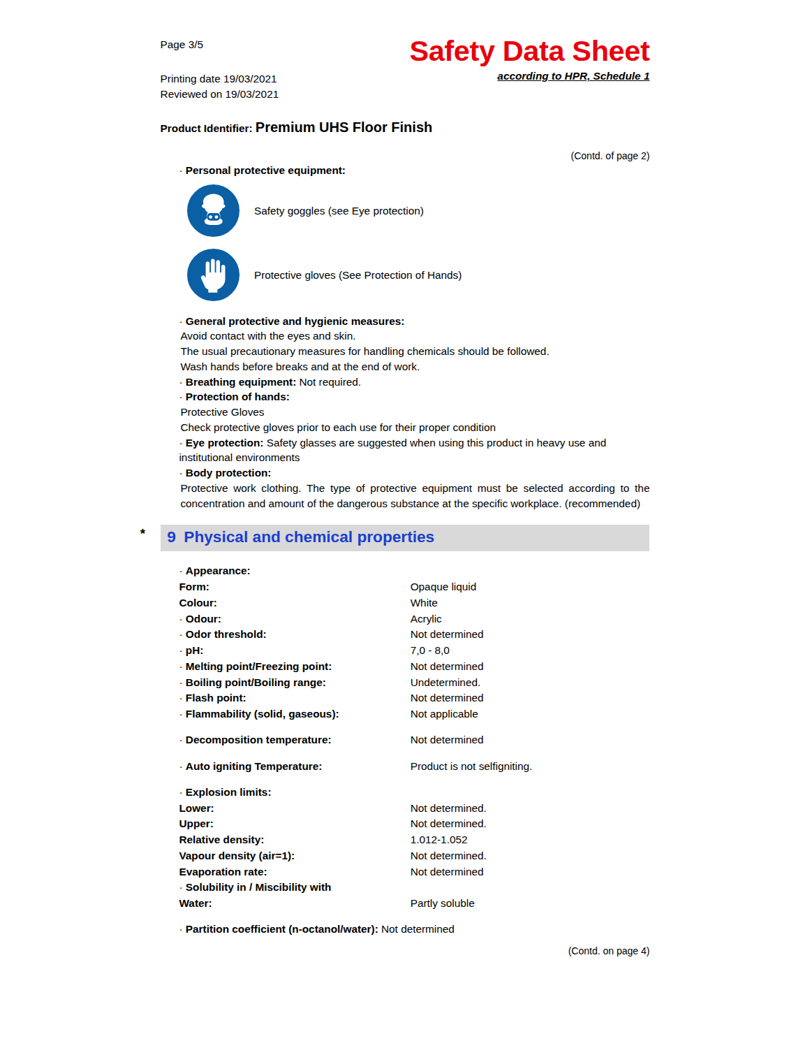Page 3/5
Printing date 19/03/2021
Reviewed on 19/03/2021
Safety Data Sheet
according to HPR, Schedule 1
Product Identifier: Premium UHS Floor Finish
(Contd. of page 2)
Personal protective equipment:
Safety goggles (see Eye protection)
Protective gloves (See Protection of Hands)
General protective and hygienic measures:
Avoid contact with the eyes and skin.
The usual precautionary measures for handling chemicals should be followed.
Wash hands before breaks and at the end of work.
Breathing equipment: Not required.
Protection of hands:
Protective Gloves
Check protective gloves prior to each use for their proper condition
Eye protection: Safety glasses are suggested when using this product in heavy use and institutional environments
Body protection:
Protective work clothing. The type of protective equipment must be selected according to the concentration and amount of the dangerous substance at the specific workplace. (recommended)
*
9 Physical and chemical properties
| Appearance: | |
| Form: | Opaque liquid |
| Colour: | White |
| Odour: | Acrylic |
| Odor threshold: | Not determined |
| pH: | 7,0 - 8,0 |
| Melting point/Freezing point: | Not determined |
| Boiling point/Boiling range: | Undetermined. |
| Flash point: | Not determined |
| Flammability (solid, gaseous): | Not applicable |
| Decomposition temperature: | Not determined |
| Auto igniting Temperature: | Product is not selfigniting. |
| Explosion limits: | |
| Lower: | Not determined. |
| Upper: | Not determined. |
| Relative density: | 1.012-1.052 |
| Vapour density (air=1): | Not determined. |
| Evaporation rate: | Not determined |
| Solubility in / Miscibility with | |
| Water: | Partly soluble |
| Partition coefficient (n-octanol/water): Not determined |
(Contd. on page 4)